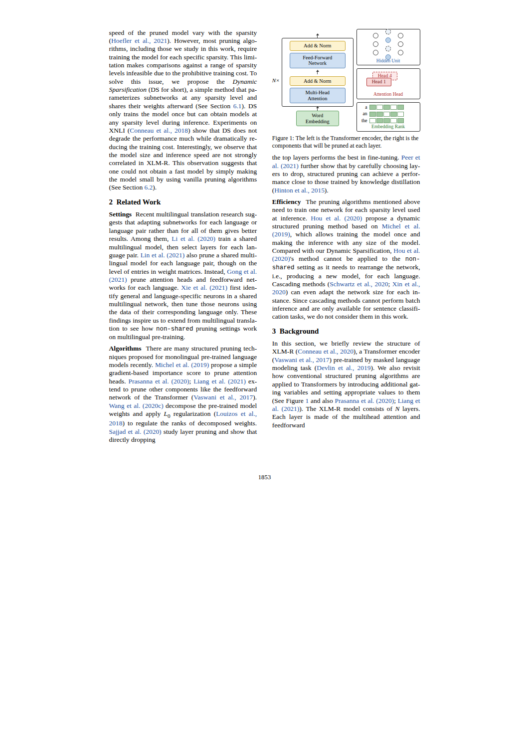speed of the pruned model vary with the sparsity (Hoefler et al., 2021). However, most pruning algorithms, including those we study in this work, require training the model for each specific sparsity. This limitation makes comparisons against a range of sparsity levels infeasible due to the prohibitive training cost. To solve this issue, we propose the Dynamic Sparsification (DS for short), a simple method that parameterizes subnetworks at any sparsity level and shares their weights afterward (See Section 6.1). DS only trains the model once but can obtain models at any sparsity level during inference. Experiments on XNLI (Conneau et al., 2018) show that DS does not degrade the performance much while dramatically reducing the training cost. Interestingly, we observe that the model size and inference speed are not strongly correlated in XLM-R. This observation suggests that one could not obtain a fast model by simply making the model small by using vanilla pruning algorithms (See Section 6.2).
2 Related Work
Settings Recent multilingual translation research suggests that adapting subnetworks for each language or language pair rather than for all of them gives better results. Among them, Li et al. (2020) train a shared multilingual model, then select layers for each language pair. Lin et al. (2021) also prune a shared multilingual model for each language pair, though on the level of entries in weight matrices. Instead, Gong et al. (2021) prune attention heads and feedforward networks for each language. Xie et al. (2021) first identify general and language-specific neurons in a shared multilingual network, then tune those neurons using the data of their corresponding language only. These findings inspire us to extend from multilingual translation to see how non-shared pruning settings work on multilingual pre-training.
Algorithms There are many structured pruning techniques proposed for monolingual pre-trained language models recently. Michel et al. (2019) propose a simple gradient-based importance score to prune attention heads. Prasanna et al. (2020); Liang et al. (2021) extend to prune other components like the feedforward network of the Transformer (Vaswani et al., 2017). Wang et al. (2020c) decompose the pre-trained model weights and apply L0 regularization (Louizos et al., 2018) to regulate the ranks of decomposed weights. Sajjad et al. (2020) study layer pruning and show that directly dropping
N×
Add & Norm
Feed-Forward
Network
Add & Norm
Multi-Head
Attention
Word
Embedding
Hidden Unit
Head 4
Head 1
Attention Head
a
an
the
Embedding Rank
Figure 1: The left is the Transformer encoder, the right is the components that will be pruned at each layer.
the top layers performs the best in fine-tuning. Peer et al. (2021) further show that by carefully choosing layers to drop, structured pruning can achieve a performance close to those trained by knowledge distillation (Hinton et al., 2015).
Efficiency The pruning algorithms mentioned above need to train one network for each sparsity level used at inference. Hou et al. (2020) propose a dynamic structured pruning method based on Michel et al. (2019), which allows training the model once and making the inference with any size of the model. Compared with our Dynamic Sparsification, Hou et al. (2020)'s method cannot be applied to the non-shared setting as it needs to rearrange the network, i.e., producing a new model, for each language. Cascading methods (Schwartz et al., 2020; Xin et al., 2020) can even adapt the network size for each instance. Since cascading methods cannot perform batch inference and are only available for sentence classification tasks, we do not consider them in this work.
3 Background
In this section, we briefly review the structure of XLM-R (Conneau et al., 2020), a Transformer encoder (Vaswani et al., 2017) pre-trained by masked language modeling task (Devlin et al., 2019). We also revisit how conventional structured pruning algorithms are applied to Transformers by introducing additional gating variables and setting appropriate values to them (See Figure 1 and also Prasanna et al. (2020); Liang et al. (2021)). The XLM-R model consists of N layers. Each layer is made of the multihead attention and feedforward
1853